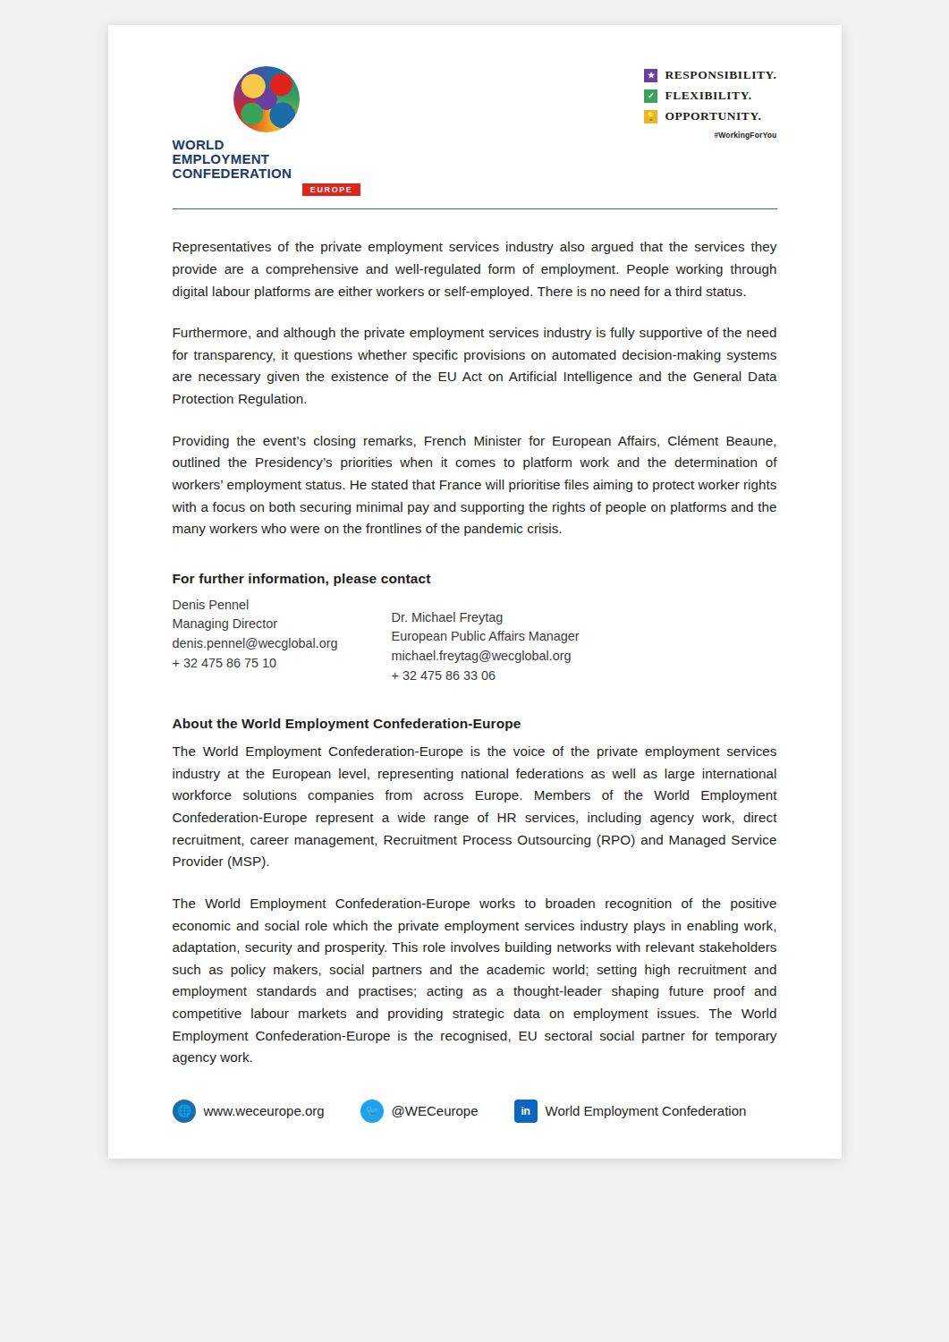WORLD EMPLOYMENT CONFEDERATION
EUROPE
★RESPONSIBILITY.
✓FLEXIBILITY.
💡OPPORTUNITY.
#WorkingForYou
Representatives of the private employment services industry also argued that the services they provide are a comprehensive and well-regulated form of employment. People working through digital labour platforms are either workers or self-employed. There is no need for a third status.
Furthermore, and although the private employment services industry is fully supportive of the need for transparency, it questions whether specific provisions on automated decision-making systems are necessary given the existence of the EU Act on Artificial Intelligence and the General Data Protection Regulation.
Providing the event’s closing remarks, French Minister for European Affairs, Clément Beaune, outlined the Presidency’s priorities when it comes to platform work and the determination of workers’ employment status. He stated that France will prioritise files aiming to protect worker rights with a focus on both securing minimal pay and supporting the rights of people on platforms and the many workers who were on the frontlines of the pandemic crisis.
For further information, please contact
Denis Pennel
Managing Director
denis.pennel@wecglobal.org
+ 32 475 86 75 10
Dr. Michael Freytag
European Public Affairs Manager
michael.freytag@wecglobal.org
+ 32 475 86 33 06
About the World Employment Confederation-Europe
The World Employment Confederation-Europe is the voice of the private employment services industry at the European level, representing national federations as well as large international workforce solutions companies from across Europe. Members of the World Employment Confederation-Europe represent a wide range of HR services, including agency work, direct recruitment, career management, Recruitment Process Outsourcing (RPO) and Managed Service Provider (MSP).
The World Employment Confederation-Europe works to broaden recognition of the positive economic and social role which the private employment services industry plays in enabling work, adaptation, security and prosperity. This role involves building networks with relevant stakeholders such as policy makers, social partners and the academic world; setting high recruitment and employment standards and practises; acting as a thought-leader shaping future proof and competitive labour markets and providing strategic data on employment issues. The World Employment Confederation-Europe is the recognised, EU sectoral social partner for temporary agency work.
🌐 www.weceurope.org 🐦 @WECeurope in World Employment Confederation